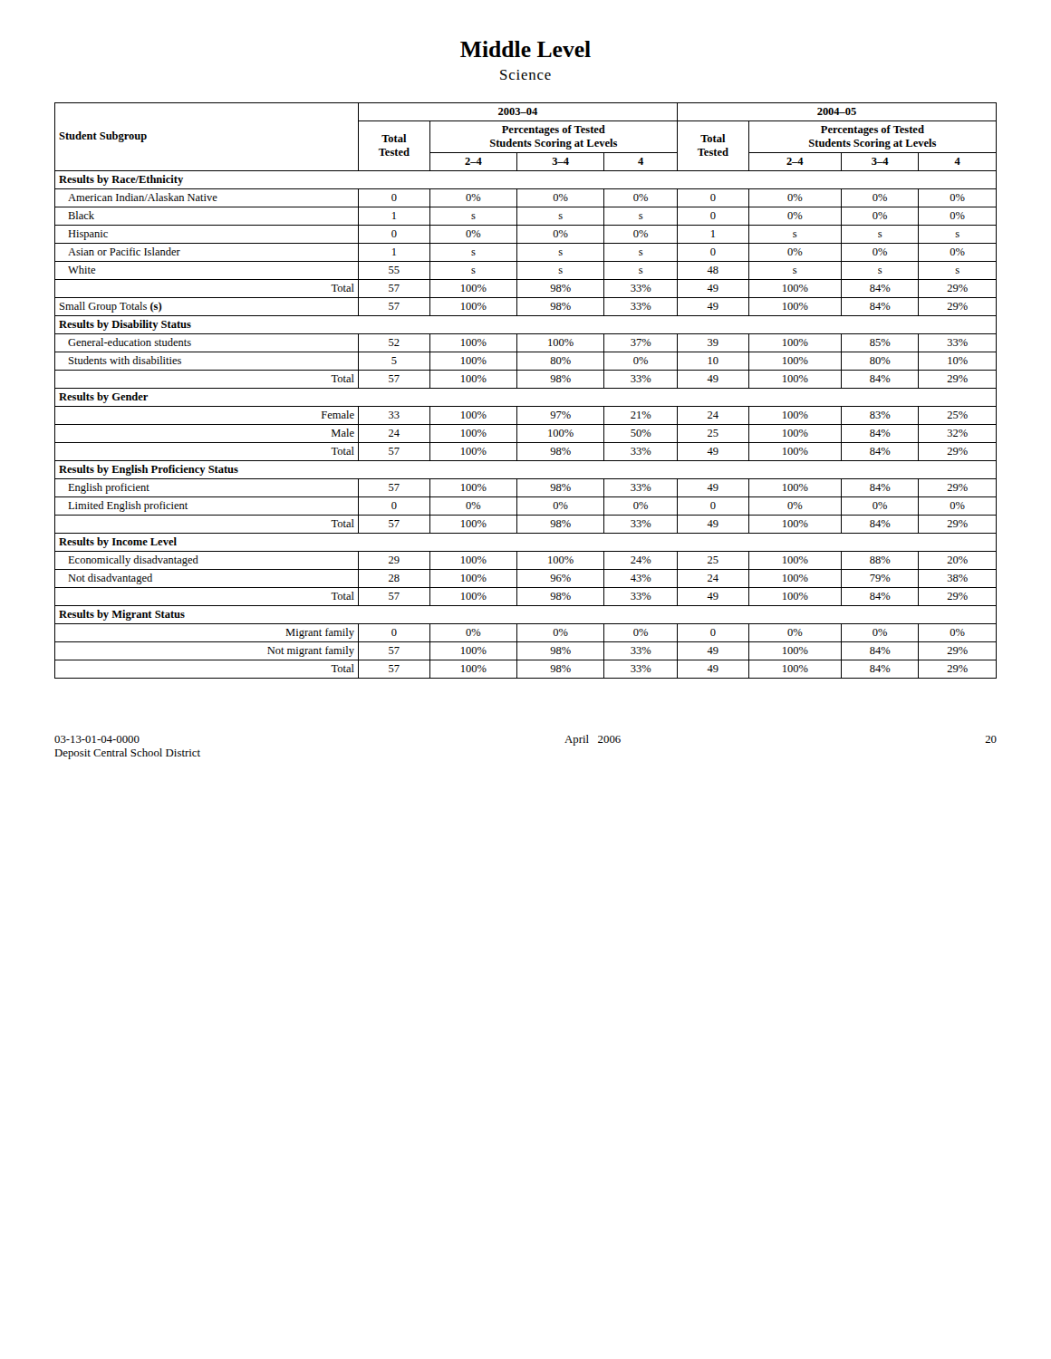Middle Level
Science
| Student Subgroup | 2003–04 | 2004–05 |
| --- | --- | --- |
| Total Tested | Percentages of Tested Students Scoring at Levels | Total Tested | Percentages of Tested Students Scoring at Levels |
| 2–4 | 3–4 | 4 | 2–4 | 3–4 | 4 |
| Results by Race/Ethnicity |
| American Indian/Alaskan Native | 0 | 0% | 0% | 0% | 0 | 0% | 0% | 0% |
| Black | 1 | s | s | s | 0 | 0% | 0% | 0% |
| Hispanic | 0 | 0% | 0% | 0% | 1 | s | s | s |
| Asian or Pacific Islander | 1 | s | s | s | 0 | 0% | 0% | 0% |
| White | 55 | s | s | s | 48 | s | s | s |
| Total | 57 | 100% | 98% | 33% | 49 | 100% | 84% | 29% |
| Small Group Totals (s) | 57 | 100% | 98% | 33% | 49 | 100% | 84% | 29% |
| Results by Disability Status |
| General-education students | 52 | 100% | 100% | 37% | 39 | 100% | 85% | 33% |
| Students with disabilities | 5 | 100% | 80% | 0% | 10 | 100% | 80% | 10% |
| Total | 57 | 100% | 98% | 33% | 49 | 100% | 84% | 29% |
| Results by Gender |
| Female | 33 | 100% | 97% | 21% | 24 | 100% | 83% | 25% |
| Male | 24 | 100% | 100% | 50% | 25 | 100% | 84% | 32% |
| Total | 57 | 100% | 98% | 33% | 49 | 100% | 84% | 29% |
| Results by English Proficiency Status |
| English proficient | 57 | 100% | 98% | 33% | 49 | 100% | 84% | 29% |
| Limited English proficient | 0 | 0% | 0% | 0% | 0 | 0% | 0% | 0% |
| Total | 57 | 100% | 98% | 33% | 49 | 100% | 84% | 29% |
| Results by Income Level |
| Economically disadvantaged | 29 | 100% | 100% | 24% | 25 | 100% | 88% | 20% |
| Not disadvantaged | 28 | 100% | 96% | 43% | 24 | 100% | 79% | 38% |
| Total | 57 | 100% | 98% | 33% | 49 | 100% | 84% | 29% |
| Results by Migrant Status |
| Migrant family | 0 | 0% | 0% | 0% | 0 | 0% | 0% | 0% |
| Not migrant family | 57 | 100% | 98% | 33% | 49 | 100% | 84% | 29% |
| Total | 57 | 100% | 98% | 33% | 49 | 100% | 84% | 29% |
03-13-01-04-0000 Deposit Central School District
April 2006
20